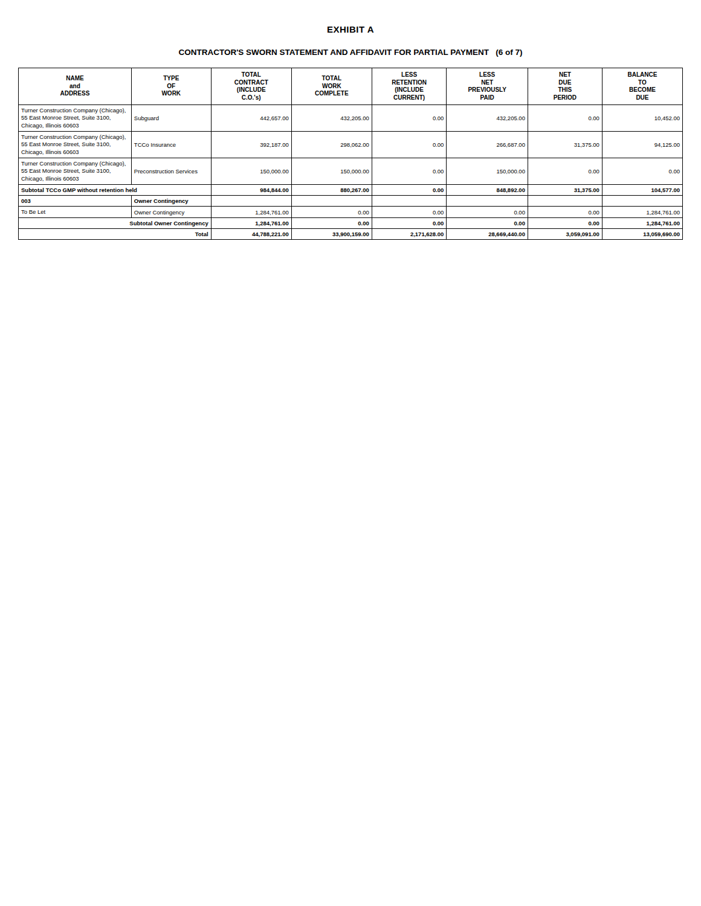EXHIBIT A
CONTRACTOR'S SWORN STATEMENT AND AFFIDAVIT FOR PARTIAL PAYMENT (6 of 7)
| NAME and ADDRESS | TYPE OF WORK | TOTAL CONTRACT (INCLUDE C.O.'s) | TOTAL WORK COMPLETE | LESS RETENTION (INCLUDE CURRENT) | LESS NET PREVIOUSLY PAID | NET DUE THIS PERIOD | BALANCE TO BECOME DUE |
| --- | --- | --- | --- | --- | --- | --- | --- |
| Turner Construction Company (Chicago), 55 East Monroe Street, Suite 3100, Chicago, Illinois 60603 | Subguard | 442,657.00 | 432,205.00 | 0.00 | 432,205.00 | 0.00 | 10,452.00 |
| Turner Construction Company (Chicago), 55 East Monroe Street, Suite 3100, Chicago, Illinois 60603 | TCCo Insurance | 392,187.00 | 298,062.00 | 0.00 | 266,687.00 | 31,375.00 | 94,125.00 |
| Turner Construction Company (Chicago), 55 East Monroe Street, Suite 3100, Chicago, Illinois 60603 | Preconstruction Services | 150,000.00 | 150,000.00 | 0.00 | 150,000.00 | 0.00 | 0.00 |
| Subtotal TCCo GMP without retention held | 984,844.00 | 880,267.00 | 0.00 | 848,892.00 | 31,375.00 | 104,577.00 |
| 003 | Owner Contingency | | | | | | |
| To Be Let | Owner Contingency | 1,284,761.00 | 0.00 | 0.00 | 0.00 | 0.00 | 1,284,761.00 |
| Subtotal Owner Contingency | 1,284,761.00 | 0.00 | 0.00 | 0.00 | 0.00 | 1,284,761.00 |
| Total | 44,788,221.00 | 33,900,159.00 | 2,171,628.00 | 28,669,440.00 | 3,059,091.00 | 13,059,690.00 |